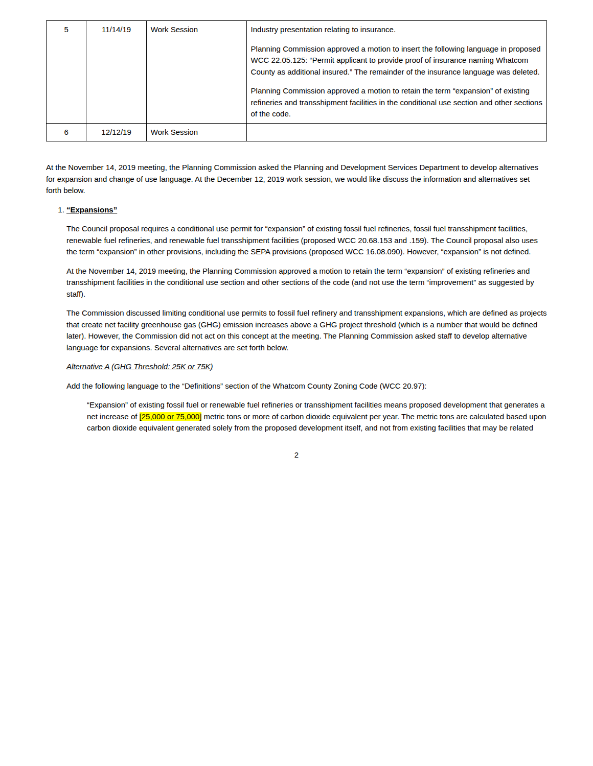| 5 | 11/14/19 | Work Session | Industry presentation relating to insurance. Planning Commission approved a motion to insert the following language in proposed WCC 22.05.125: “Permit applicant to provide proof of insurance naming Whatcom County as additional insured.” The remainder of the insurance language was deleted. Planning Commission approved a motion to retain the term “expansion” of existing refineries and transshipment facilities in the conditional use section and other sections of the code. |
| 6 | 12/12/19 | Work Session | |
At the November 14, 2019 meeting, the Planning Commission asked the Planning and Development Services Department to develop alternatives for expansion and change of use language. At the December 12, 2019 work session, we would like discuss the information and alternatives set forth below.
“Expansions”
The Council proposal requires a conditional use permit for “expansion” of existing fossil fuel refineries, fossil fuel transshipment facilities, renewable fuel refineries, and renewable fuel transshipment facilities (proposed WCC 20.68.153 and .159). The Council proposal also uses the term “expansion” in other provisions, including the SEPA provisions (proposed WCC 16.08.090). However, “expansion” is not defined.
At the November 14, 2019 meeting, the Planning Commission approved a motion to retain the term “expansion” of existing refineries and transshipment facilities in the conditional use section and other sections of the code (and not use the term “improvement” as suggested by staff).
The Commission discussed limiting conditional use permits to fossil fuel refinery and transshipment expansions, which are defined as projects that create net facility greenhouse gas (GHG) emission increases above a GHG project threshold (which is a number that would be defined later). However, the Commission did not act on this concept at the meeting. The Planning Commission asked staff to develop alternative language for expansions. Several alternatives are set forth below.
Alternative A (GHG Threshold: 25K or 75K)
Add the following language to the “Definitions” section of the Whatcom County Zoning Code (WCC 20.97):
“Expansion” of existing fossil fuel or renewable fuel refineries or transshipment facilities means proposed development that generates a net increase of [25,000 or 75,000] metric tons or more of carbon dioxide equivalent per year. The metric tons are calculated based upon carbon dioxide equivalent generated solely from the proposed development itself, and not from existing facilities that may be related
2